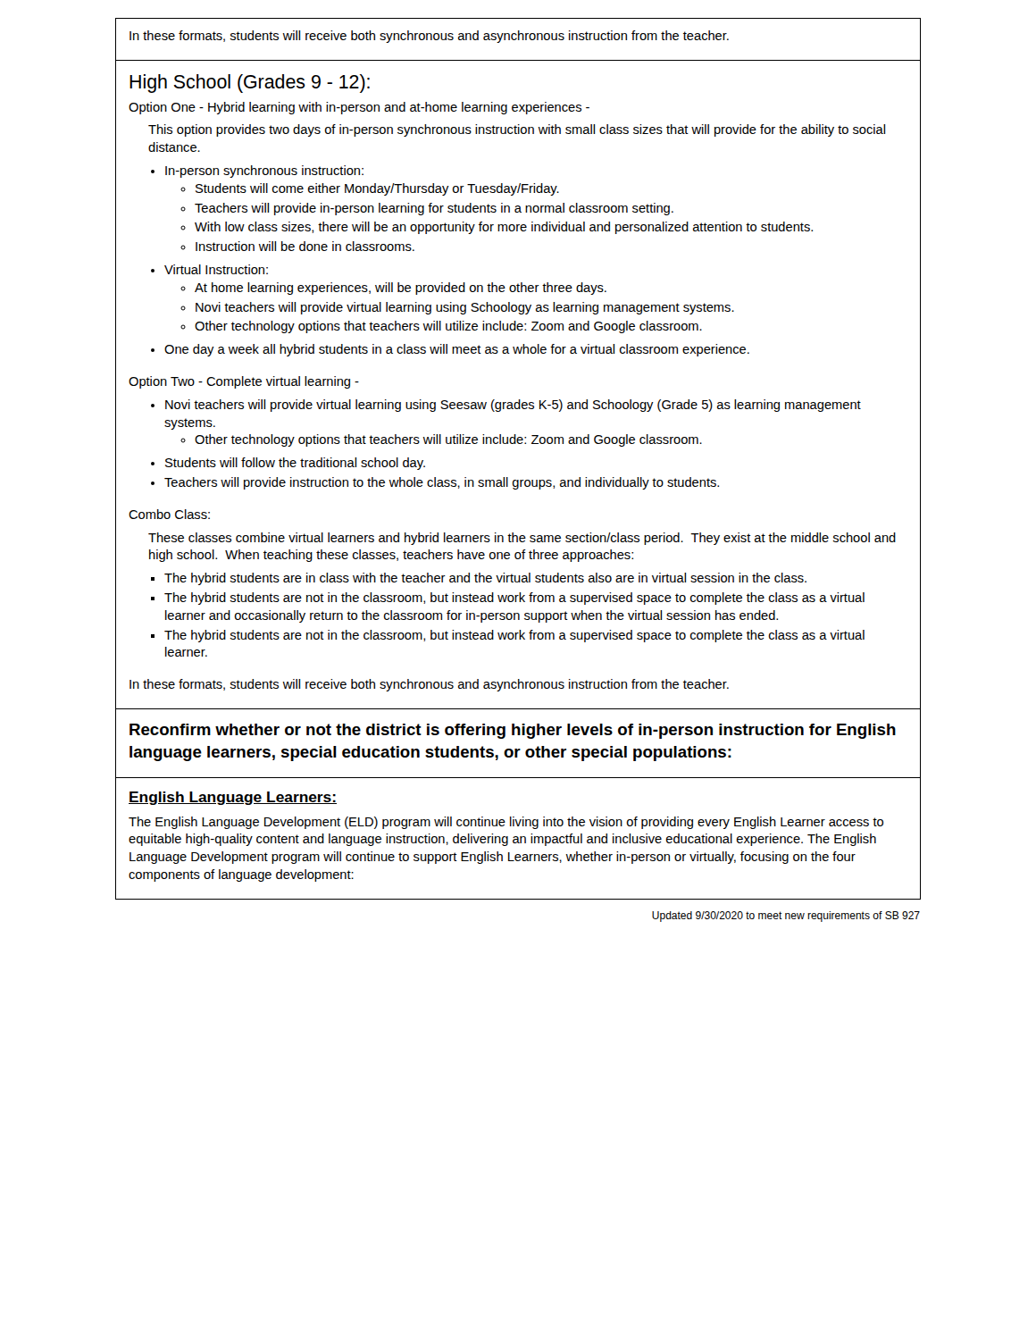In these formats, students will receive both synchronous and asynchronous instruction from the teacher.
High School (Grades 9 - 12):
Option One - Hybrid learning with in-person and at-home learning experiences -
This option provides two days of in-person synchronous instruction with small class sizes that will provide for the ability to social distance.
In-person synchronous instruction:
Students will come either Monday/Thursday or Tuesday/Friday.
Teachers will provide in-person learning for students in a normal classroom setting.
With low class sizes, there will be an opportunity for more individual and personalized attention to students.
Instruction will be done in classrooms.
Virtual Instruction:
At home learning experiences, will be provided on the other three days.
Novi teachers will provide virtual learning using Schoology as learning management systems.
Other technology options that teachers will utilize include: Zoom and Google classroom.
One day a week all hybrid students in a class will meet as a whole for a virtual classroom experience.
Option Two - Complete virtual learning -
Novi teachers will provide virtual learning using Seesaw (grades K-5) and Schoology (Grade 5) as learning management systems.
Other technology options that teachers will utilize include: Zoom and Google classroom.
Students will follow the traditional school day.
Teachers will provide instruction to the whole class, in small groups, and individually to students.
Combo Class:
These classes combine virtual learners and hybrid learners in the same section/class period. They exist at the middle school and high school. When teaching these classes, teachers have one of three approaches:
The hybrid students are in class with the teacher and the virtual students also are in virtual session in the class.
The hybrid students are not in the classroom, but instead work from a supervised space to complete the class as a virtual learner and occasionally return to the classroom for in-person support when the virtual session has ended.
The hybrid students are not in the classroom, but instead work from a supervised space to complete the class as a virtual learner.
In these formats, students will receive both synchronous and asynchronous instruction from the teacher.
Reconfirm whether or not the district is offering higher levels of in-person instruction for English language learners, special education students, or other special populations:
English Language Learners:
The English Language Development (ELD) program will continue living into the vision of providing every English Learner access to equitable high-quality content and language instruction, delivering an impactful and inclusive educational experience. The English Language Development program will continue to support English Learners, whether in-person or virtually, focusing on the four components of language development:
Updated 9/30/2020 to meet new requirements of SB 927